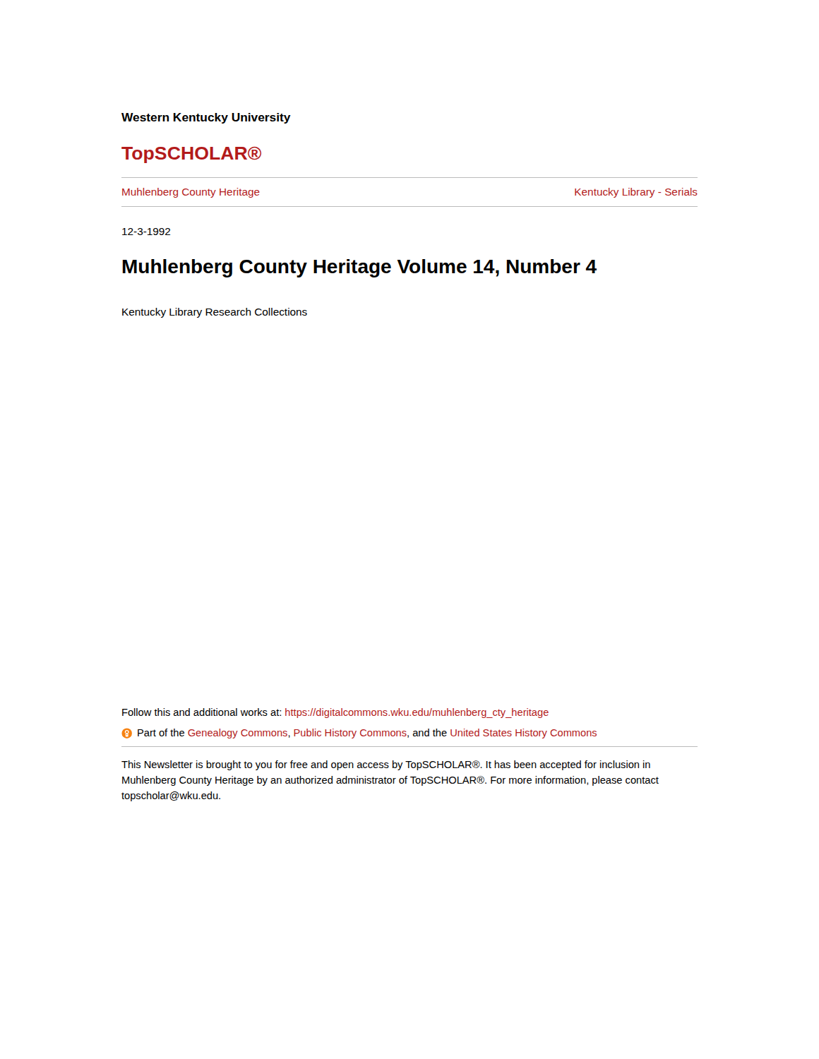Western Kentucky University
TopSCHOLAR®
Muhlenberg County Heritage Kentucky Library - Serials
12-3-1992
Muhlenberg County Heritage Volume 14, Number 4
Kentucky Library Research Collections
Follow this and additional works at: https://digitalcommons.wku.edu/muhlenberg_cty_heritage
Part of the Genealogy Commons, Public History Commons, and the United States History Commons
This Newsletter is brought to you for free and open access by TopSCHOLAR®. It has been accepted for inclusion in Muhlenberg County Heritage by an authorized administrator of TopSCHOLAR®. For more information, please contact topscholar@wku.edu.